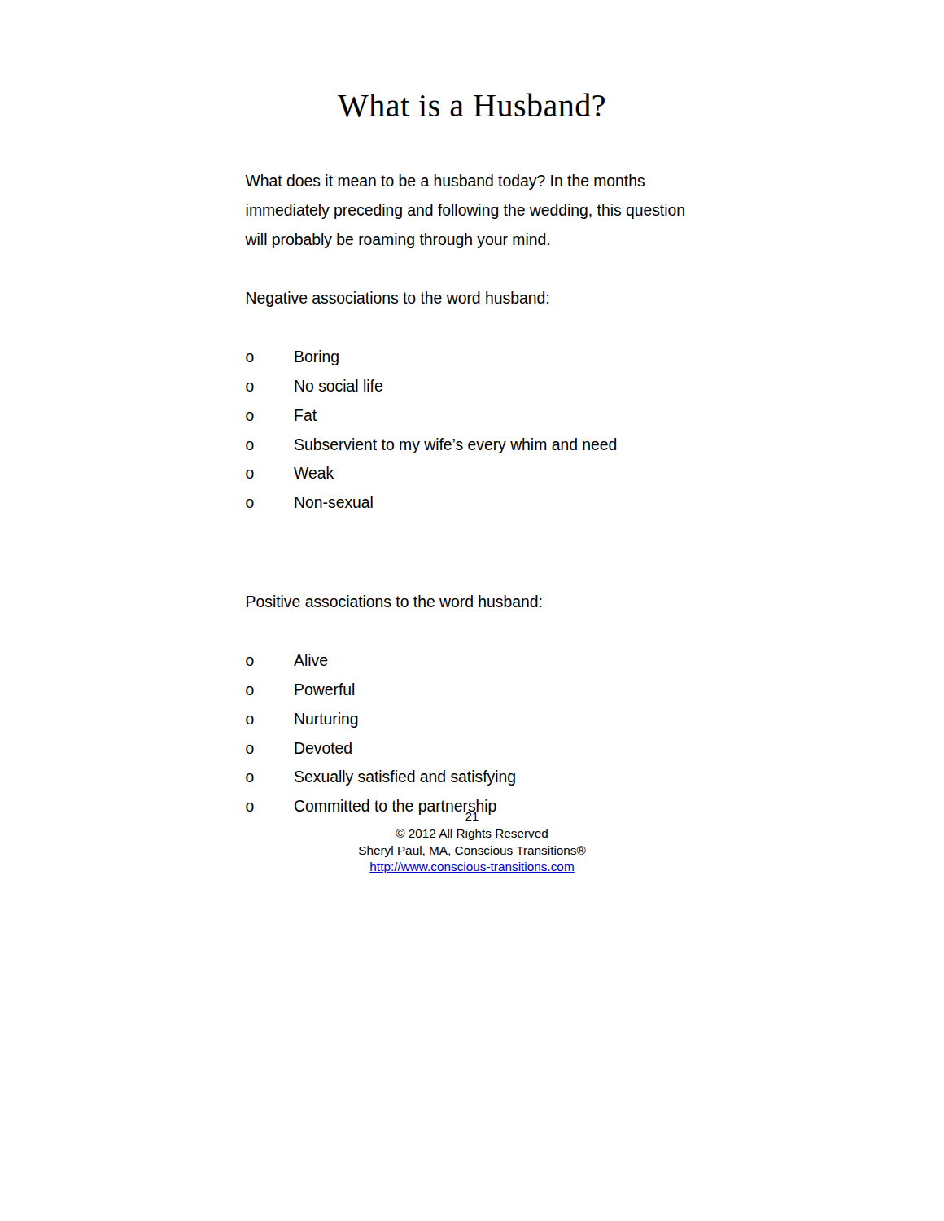What is a Husband?
What does it mean to be a husband today? In the months immediately preceding and following the wedding, this question will probably be roaming through your mind.
Negative associations to the word husband:
oBoring
oNo social life
oFat
oSubservient to my wife’s every whim and need
oWeak
oNon-sexual
Positive associations to the word husband:
oAlive
oPowerful
oNurturing
oDevoted
oSexually satisfied and satisfying
oCommitted to the partnership
21
© 2012 All Rights Reserved
Sheryl Paul, MA, Conscious Transitions®
http://www.conscious-transitions.com